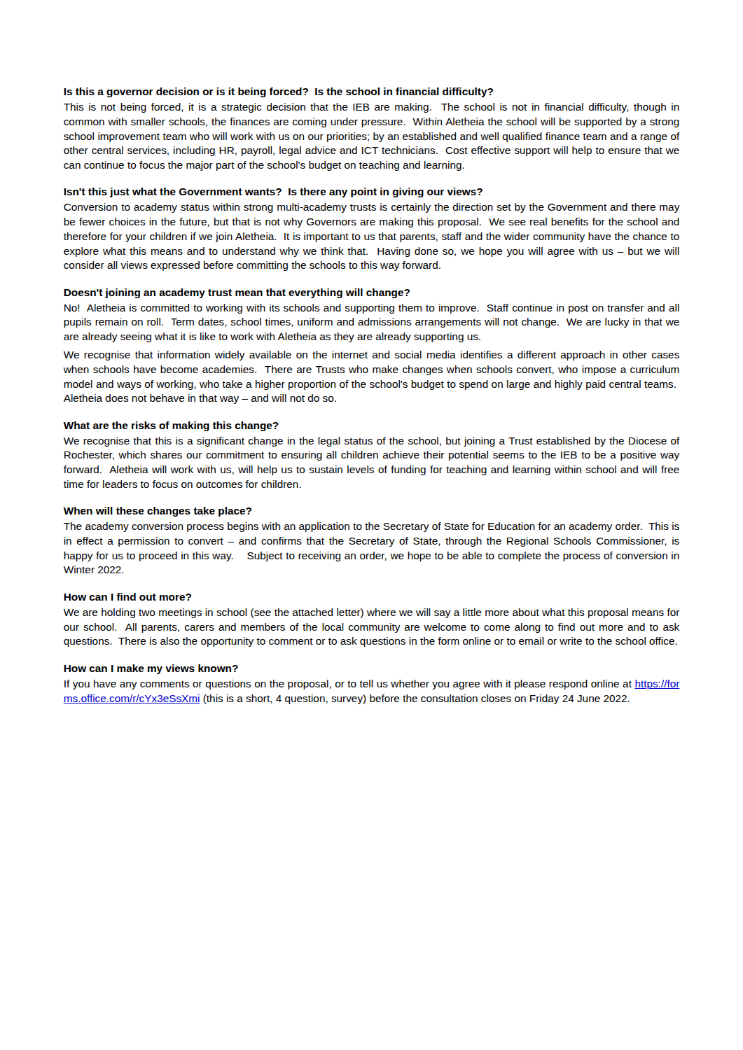Is this a governor decision or is it being forced? Is the school in financial difficulty?
This is not being forced, it is a strategic decision that the IEB are making. The school is not in financial difficulty, though in common with smaller schools, the finances are coming under pressure. Within Aletheia the school will be supported by a strong school improvement team who will work with us on our priorities; by an established and well qualified finance team and a range of other central services, including HR, payroll, legal advice and ICT technicians. Cost effective support will help to ensure that we can continue to focus the major part of the school's budget on teaching and learning.
Isn't this just what the Government wants? Is there any point in giving our views?
Conversion to academy status within strong multi-academy trusts is certainly the direction set by the Government and there may be fewer choices in the future, but that is not why Governors are making this proposal. We see real benefits for the school and therefore for your children if we join Aletheia. It is important to us that parents, staff and the wider community have the chance to explore what this means and to understand why we think that. Having done so, we hope you will agree with us – but we will consider all views expressed before committing the schools to this way forward.
Doesn't joining an academy trust mean that everything will change?
No! Aletheia is committed to working with its schools and supporting them to improve. Staff continue in post on transfer and all pupils remain on roll. Term dates, school times, uniform and admissions arrangements will not change. We are lucky in that we are already seeing what it is like to work with Aletheia as they are already supporting us.
We recognise that information widely available on the internet and social media identifies a different approach in other cases when schools have become academies. There are Trusts who make changes when schools convert, who impose a curriculum model and ways of working, who take a higher proportion of the school's budget to spend on large and highly paid central teams. Aletheia does not behave in that way – and will not do so.
What are the risks of making this change?
We recognise that this is a significant change in the legal status of the school, but joining a Trust established by the Diocese of Rochester, which shares our commitment to ensuring all children achieve their potential seems to the IEB to be a positive way forward. Aletheia will work with us, will help us to sustain levels of funding for teaching and learning within school and will free time for leaders to focus on outcomes for children.
When will these changes take place?
The academy conversion process begins with an application to the Secretary of State for Education for an academy order. This is in effect a permission to convert – and confirms that the Secretary of State, through the Regional Schools Commissioner, is happy for us to proceed in this way. Subject to receiving an order, we hope to be able to complete the process of conversion in Winter 2022.
How can I find out more?
We are holding two meetings in school (see the attached letter) where we will say a little more about what this proposal means for our school. All parents, carers and members of the local community are welcome to come along to find out more and to ask questions. There is also the opportunity to comment or to ask questions in the form online or to email or write to the school office.
How can I make my views known?
If you have any comments or questions on the proposal, or to tell us whether you agree with it please respond online at https://forms.office.com/r/cYx3eSsXmi (this is a short, 4 question, survey) before the consultation closes on Friday 24 June 2022.